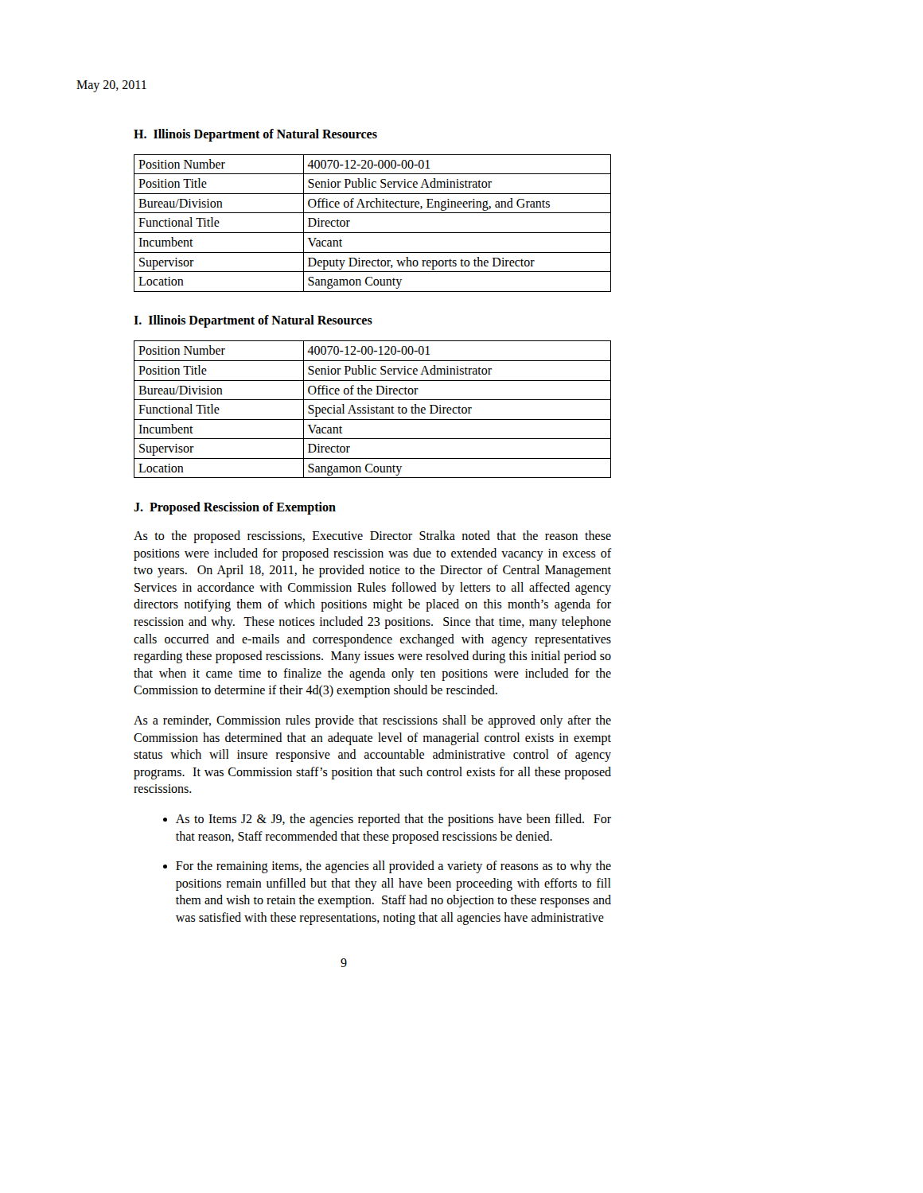May 20, 2011
H. Illinois Department of Natural Resources
| Position Number | 40070-12-20-000-00-01 |
| Position Title | Senior Public Service Administrator |
| Bureau/Division | Office of Architecture, Engineering, and Grants |
| Functional Title | Director |
| Incumbent | Vacant |
| Supervisor | Deputy Director, who reports to the Director |
| Location | Sangamon County |
I. Illinois Department of Natural Resources
| Position Number | 40070-12-00-120-00-01 |
| Position Title | Senior Public Service Administrator |
| Bureau/Division | Office of the Director |
| Functional Title | Special Assistant to the Director |
| Incumbent | Vacant |
| Supervisor | Director |
| Location | Sangamon County |
J. Proposed Rescission of Exemption
As to the proposed rescissions, Executive Director Stralka noted that the reason these positions were included for proposed rescission was due to extended vacancy in excess of two years. On April 18, 2011, he provided notice to the Director of Central Management Services in accordance with Commission Rules followed by letters to all affected agency directors notifying them of which positions might be placed on this month’s agenda for rescission and why. These notices included 23 positions. Since that time, many telephone calls occurred and e-mails and correspondence exchanged with agency representatives regarding these proposed rescissions. Many issues were resolved during this initial period so that when it came time to finalize the agenda only ten positions were included for the Commission to determine if their 4d(3) exemption should be rescinded.
As a reminder, Commission rules provide that rescissions shall be approved only after the Commission has determined that an adequate level of managerial control exists in exempt status which will insure responsive and accountable administrative control of agency programs. It was Commission staff’s position that such control exists for all these proposed rescissions.
As to Items J2 & J9, the agencies reported that the positions have been filled. For that reason, Staff recommended that these proposed rescissions be denied.
For the remaining items, the agencies all provided a variety of reasons as to why the positions remain unfilled but that they all have been proceeding with efforts to fill them and wish to retain the exemption. Staff had no objection to these responses and was satisfied with these representations, noting that all agencies have administrative
9